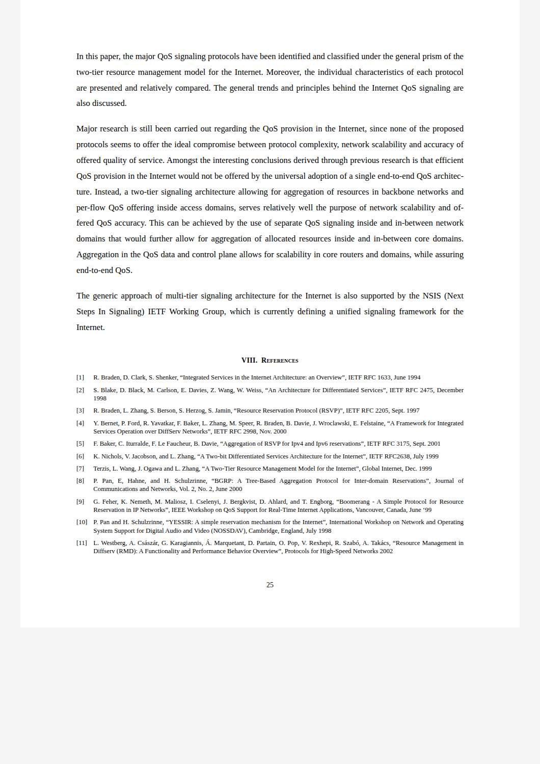In this paper, the major QoS signaling protocols have been identified and classified under the general prism of the two-tier resource management model for the Internet. Moreover, the individual characteristics of each protocol are presented and relatively compared. The general trends and principles behind the Internet QoS signaling are also discussed.
Major research is still been carried out regarding the QoS provision in the Internet, since none of the proposed protocols seems to offer the ideal compromise between protocol complexity, network scalability and accuracy of offered quality of service. Amongst the interesting conclusions derived through previous research is that efficient QoS provision in the Internet would not be offered by the universal adoption of a single end-to-end QoS architecture. Instead, a two-tier signaling architecture allowing for aggregation of resources in backbone networks and per-flow QoS offering inside access domains, serves relatively well the purpose of network scalability and offered QoS accuracy. This can be achieved by the use of separate QoS signaling inside and in-between network domains that would further allow for aggregation of allocated resources inside and in-between core domains. Aggregation in the QoS data and control plane allows for scalability in core routers and domains, while assuring end-to-end QoS.
The generic approach of multi-tier signaling architecture for the Internet is also supported by the NSIS (Next Steps In Signaling) IETF Working Group, which is currently defining a unified signaling framework for the Internet.
VIII. References
[1] R. Braden, D. Clark, S. Shenker, “Integrated Services in the Internet Architecture: an Overview”, IETF RFC 1633, June 1994
[2] S. Blake, D. Black, M. Carlson, E. Davies, Z. Wang, W. Weiss, “An Architecture for Differentiated Services”, IETF RFC 2475, December 1998
[3] R. Braden, L. Zhang, S. Berson, S. Herzog, S. Jamin, “Resource Reservation Protocol (RSVP)”, IETF RFC 2205, Sept. 1997
[4] Y. Bernet, P. Ford, R. Yavatkar, F. Baker, L. Zhang, M. Speer, R. Braden, B. Davie, J. Wroclawski, E. Felstaine, “A Framework for Integrated Services Operation over DiffServ Networks”, IETF RFC 2998, Nov. 2000
[5] F. Baker, C. Iturralde, F. Le Faucheur, B. Davie, “Aggregation of RSVP for Ipv4 and Ipv6 reservations”, IETF RFC 3175, Sept. 2001
[6] K. Nichols, V. Jacobson, and L. Zhang, “A Two-bit Differentiated Services Architecture for the Internet”, IETF RFC2638, July 1999
[7] Terzis, L. Wang, J. Ogawa and L. Zhang, “A Two-Tier Resource Management Model for the Internet”, Global Internet, Dec. 1999
[8] P. Pan, E, Hahne, and H. Schulzrinne, “BGRP: A Tree-Based Aggregation Protocol for Inter-domain Reservations”, Journal of Communications and Networks, Vol. 2, No. 2, June 2000
[9] G. Feher, K. Nemeth, M. Maliosz, I. Cselenyi, J. Bergkvist, D. Ahlard, and T. Engborg, “Boomerang - A Simple Protocol for Resource Reservation in IP Networks”, IEEE Workshop on QoS Support for Real-Time Internet Applications, Vancouver, Canada, June ‘99
[10] P. Pan and H. Schulzrinne, “YESSIR: A simple reservation mechanism for the Internet”, International Workshop on Network and Operating System Support for Digital Audio and Video (NOSSDAV), Cambridge, England, July 1998
[11] L. Westberg, A. Császár, G. Karagiannis, Á. Marquetant, D. Partain, O. Pop, V. Rexhepi, R. Szabó, A. Takács, “Resource Management in Diffserv (RMD): A Functionality and Performance Behavior Overview”, Protocols for High-Speed Networks 2002
25